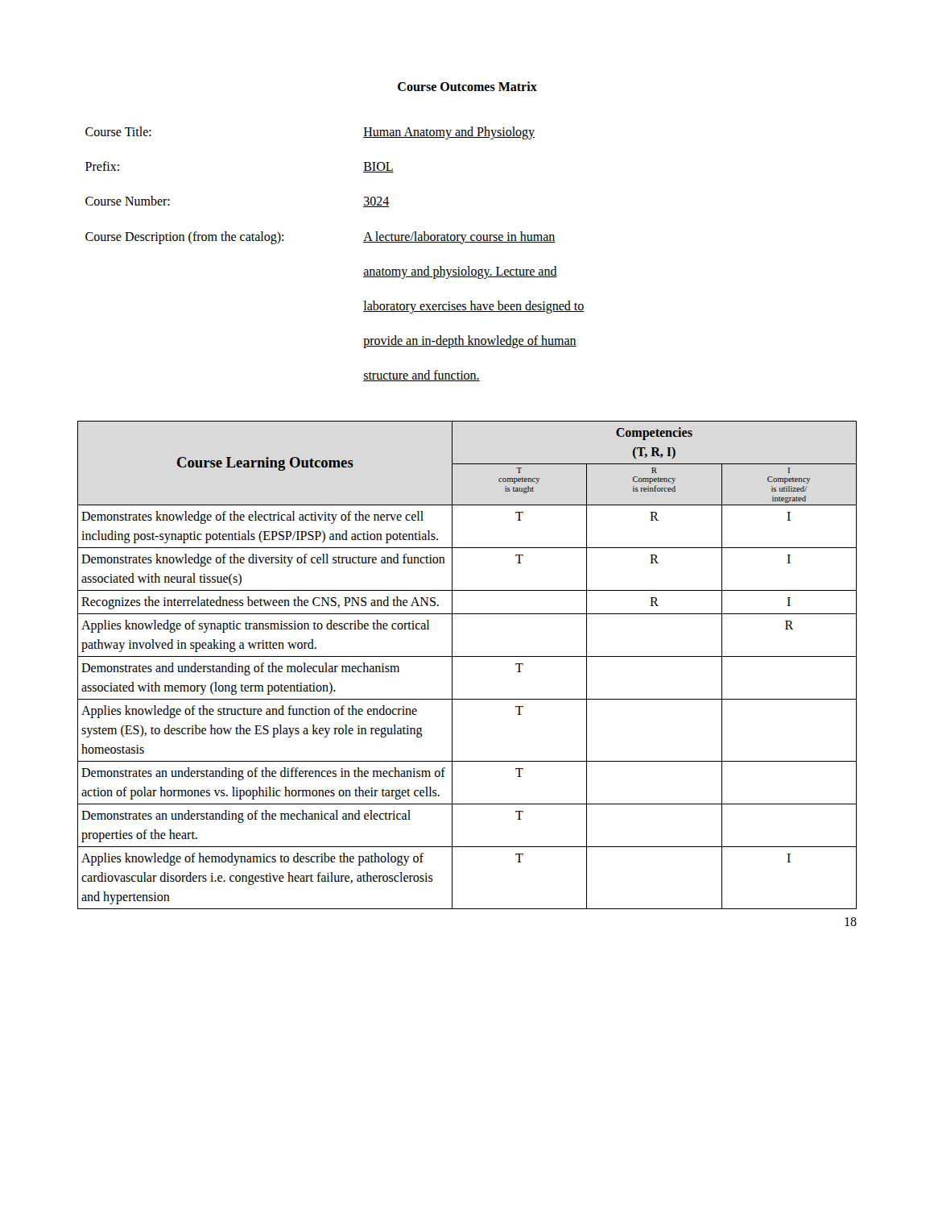Course Outcomes Matrix
Course Title:
Human Anatomy and Physiology
Prefix:
BIOL
Course Number:
3024
Course Description (from the catalog):
A lecture/laboratory course in human anatomy and physiology. Lecture and laboratory exercises have been designed to provide an in-depth knowledge of human structure and function.
| Course Learning Outcomes | Competencies (T, R, I) |
| --- | --- |
| T competency is taught | R Competency is reinforced | I Competency is utilized/ integrated |
| Demonstrates knowledge of the electrical activity of the nerve cell including post-synaptic potentials (EPSP/IPSP) and action potentials. | T | R | I |
| Demonstrates knowledge of the diversity of cell structure and function associated with neural tissue(s) | T | R | I |
| Recognizes the interrelatedness between the CNS, PNS and the ANS. | | R | I |
| Applies knowledge of synaptic transmission to describe the cortical pathway involved in speaking a written word. | | | R |
| Demonstrates and understanding of the molecular mechanism associated with memory (long term potentiation). | T | | |
| Applies knowledge of the structure and function of the endocrine system (ES), to describe how the ES plays a key role in regulating homeostasis | T | | |
| Demonstrates an understanding of the differences in the mechanism of action of polar hormones vs. lipophilic hormones on their target cells. | T | | |
| Demonstrates an understanding of the mechanical and electrical properties of the heart. | T | | |
| Applies knowledge of hemodynamics to describe the pathology of cardiovascular disorders i.e. congestive heart failure, atherosclerosis and hypertension | T | | I |
18